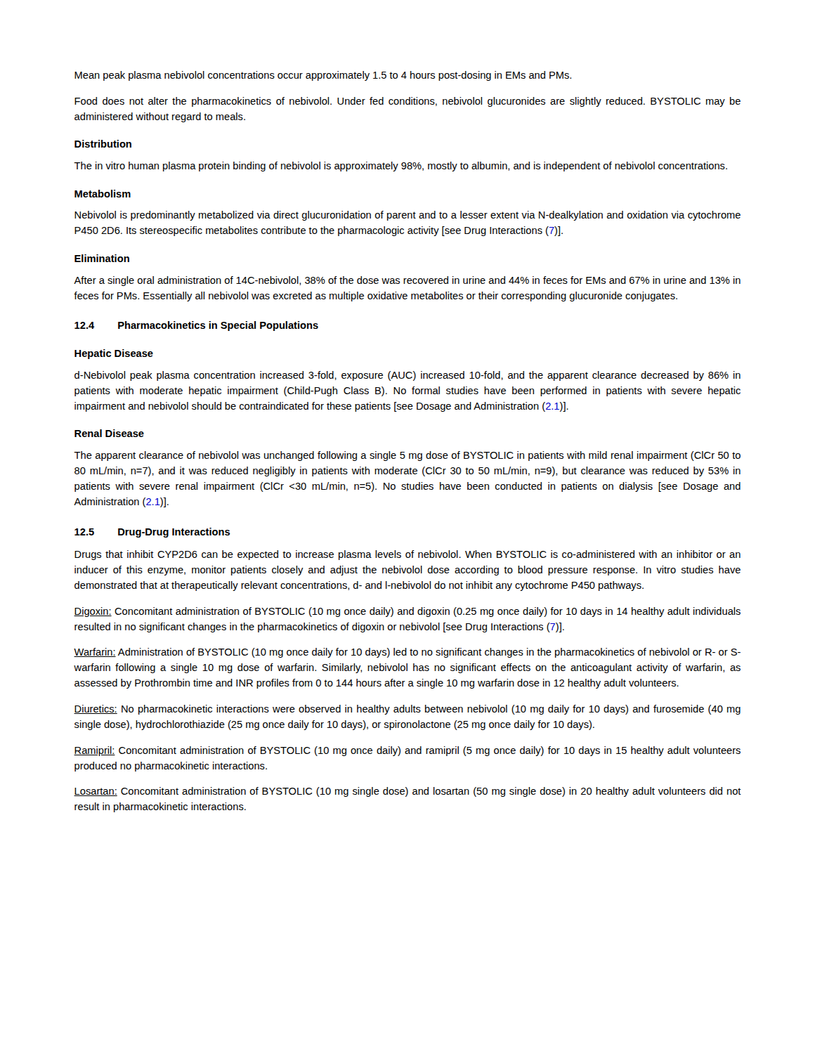Mean peak plasma nebivolol concentrations occur approximately 1.5 to 4 hours post-dosing in EMs and PMs.
Food does not alter the pharmacokinetics of nebivolol. Under fed conditions, nebivolol glucuronides are slightly reduced. BYSTOLIC may be administered without regard to meals.
Distribution
The in vitro human plasma protein binding of nebivolol is approximately 98%, mostly to albumin, and is independent of nebivolol concentrations.
Metabolism
Nebivolol is predominantly metabolized via direct glucuronidation of parent and to a lesser extent via N-dealkylation and oxidation via cytochrome P450 2D6. Its stereospecific metabolites contribute to the pharmacologic activity [see Drug Interactions (7)].
Elimination
After a single oral administration of 14C-nebivolol, 38% of the dose was recovered in urine and 44% in feces for EMs and 67% in urine and 13% in feces for PMs. Essentially all nebivolol was excreted as multiple oxidative metabolites or their corresponding glucuronide conjugates.
12.4 Pharmacokinetics in Special Populations
Hepatic Disease
d-Nebivolol peak plasma concentration increased 3-fold, exposure (AUC) increased 10-fold, and the apparent clearance decreased by 86% in patients with moderate hepatic impairment (Child-Pugh Class B). No formal studies have been performed in patients with severe hepatic impairment and nebivolol should be contraindicated for these patients [see Dosage and Administration (2.1)].
Renal Disease
The apparent clearance of nebivolol was unchanged following a single 5 mg dose of BYSTOLIC in patients with mild renal impairment (ClCr 50 to 80 mL/min, n=7), and it was reduced negligibly in patients with moderate (ClCr 30 to 50 mL/min, n=9), but clearance was reduced by 53% in patients with severe renal impairment (ClCr <30 mL/min, n=5). No studies have been conducted in patients on dialysis [see Dosage and Administration (2.1)].
12.5 Drug-Drug Interactions
Drugs that inhibit CYP2D6 can be expected to increase plasma levels of nebivolol. When BYSTOLIC is co-administered with an inhibitor or an inducer of this enzyme, monitor patients closely and adjust the nebivolol dose according to blood pressure response. In vitro studies have demonstrated that at therapeutically relevant concentrations, d- and l-nebivolol do not inhibit any cytochrome P450 pathways.
Digoxin: Concomitant administration of BYSTOLIC (10 mg once daily) and digoxin (0.25 mg once daily) for 10 days in 14 healthy adult individuals resulted in no significant changes in the pharmacokinetics of digoxin or nebivolol [see Drug Interactions (7)].
Warfarin: Administration of BYSTOLIC (10 mg once daily for 10 days) led to no significant changes in the pharmacokinetics of nebivolol or R- or S-warfarin following a single 10 mg dose of warfarin. Similarly, nebivolol has no significant effects on the anticoagulant activity of warfarin, as assessed by Prothrombin time and INR profiles from 0 to 144 hours after a single 10 mg warfarin dose in 12 healthy adult volunteers.
Diuretics: No pharmacokinetic interactions were observed in healthy adults between nebivolol (10 mg daily for 10 days) and furosemide (40 mg single dose), hydrochlorothiazide (25 mg once daily for 10 days), or spironolactone (25 mg once daily for 10 days).
Ramipril: Concomitant administration of BYSTOLIC (10 mg once daily) and ramipril (5 mg once daily) for 10 days in 15 healthy adult volunteers produced no pharmacokinetic interactions.
Losartan: Concomitant administration of BYSTOLIC (10 mg single dose) and losartan (50 mg single dose) in 20 healthy adult volunteers did not result in pharmacokinetic interactions.